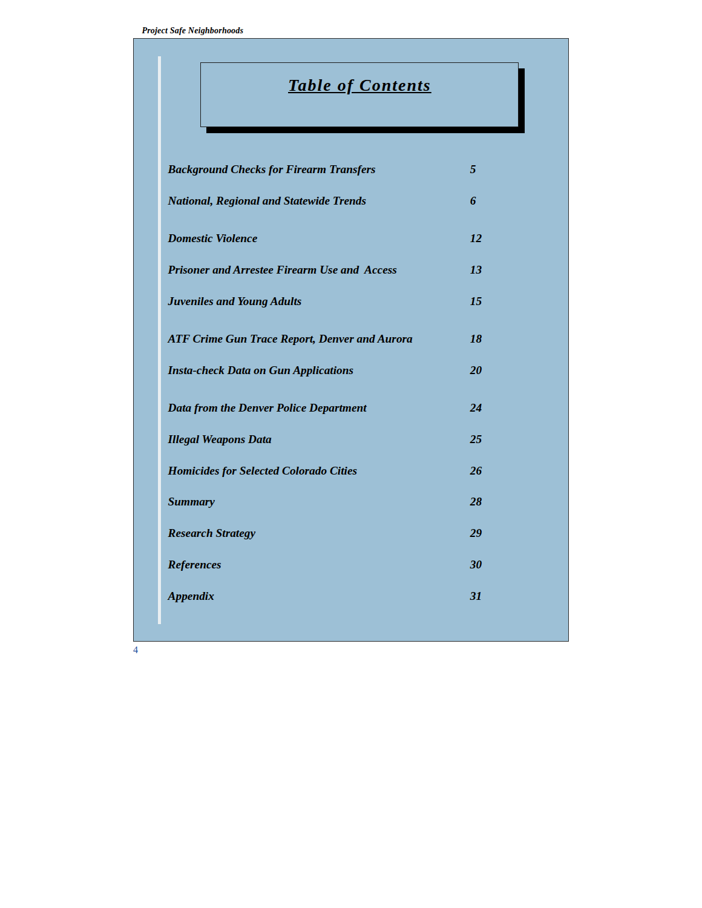Project Safe Neighborhoods
Table of Contents
| Background Checks for Firearm Transfers | 5 |
| National, Regional and Statewide Trends | 6 |
| Domestic Violence | 12 |
| Prisoner and Arrestee Firearm Use and Access | 13 |
| Juveniles and Young Adults | 15 |
| ATF Crime Gun Trace Report, Denver and Aurora | 18 |
| Insta-check Data on Gun Applications | 20 |
| Data from the Denver Police Department | 24 |
| Illegal Weapons Data | 25 |
| Homicides for Selected Colorado Cities | 26 |
| Summary | 28 |
| Research Strategy | 29 |
| References | 30 |
| Appendix | 31 |
4